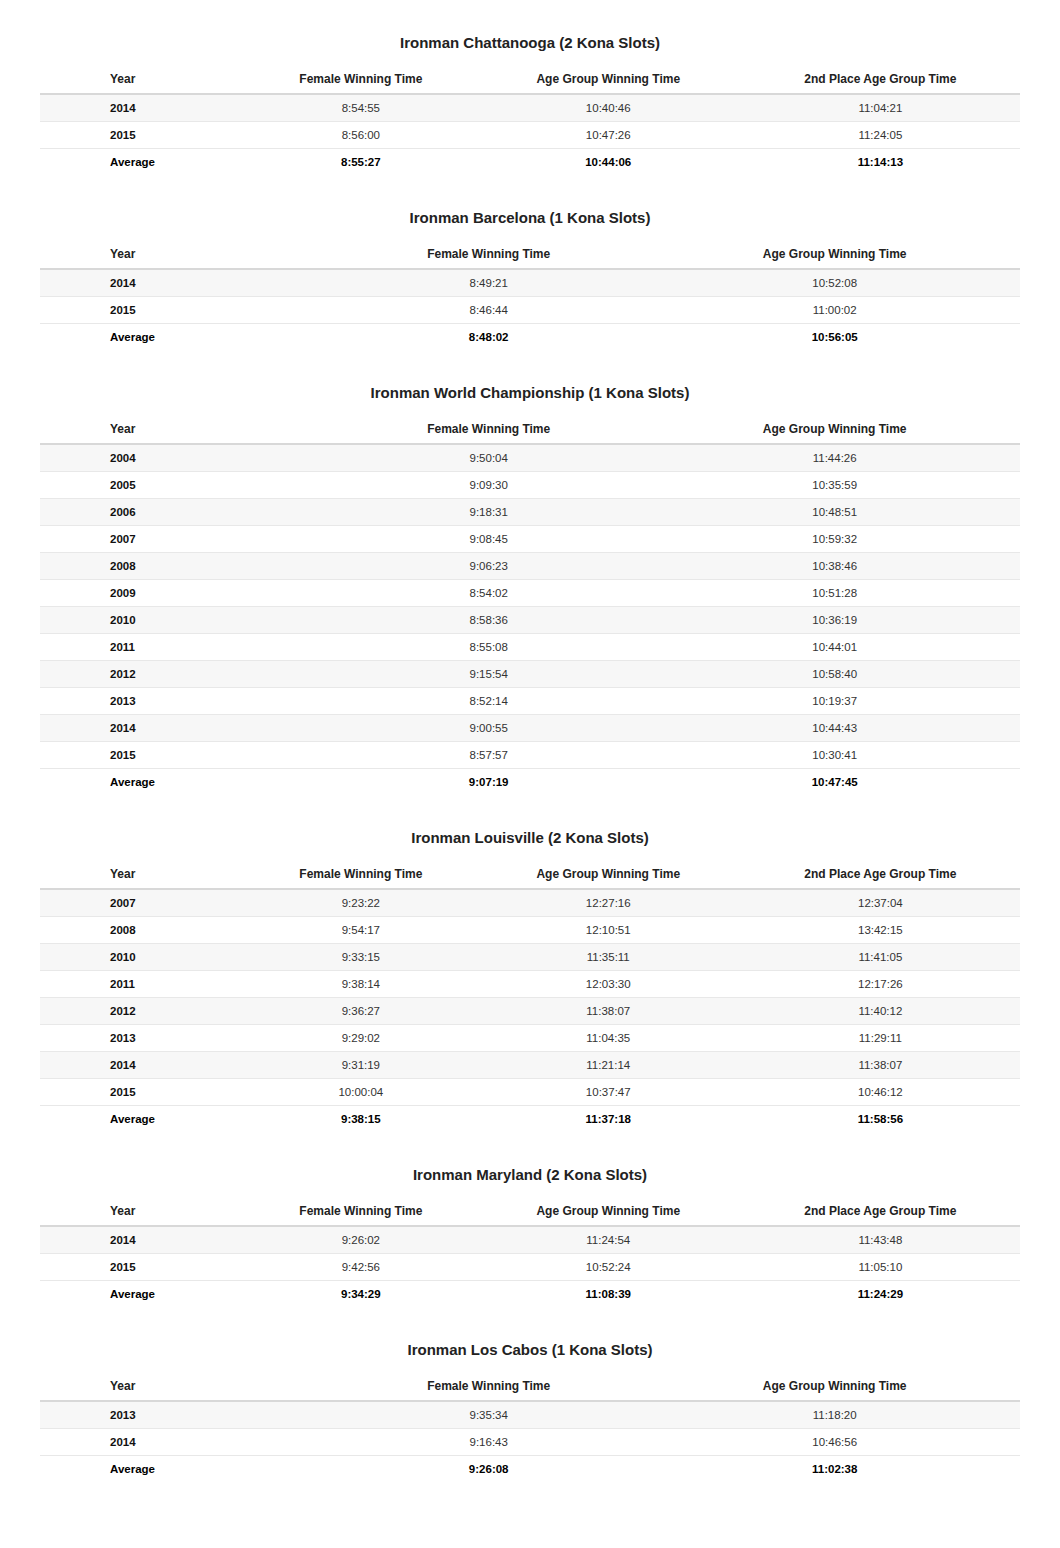Ironman Chattanooga (2 Kona Slots)
| Year | Female Winning Time | Age Group Winning Time | 2nd Place Age Group Time |
| --- | --- | --- | --- |
| 2014 | 8:54:55 | 10:40:46 | 11:04:21 |
| 2015 | 8:56:00 | 10:47:26 | 11:24:05 |
| Average | 8:55:27 | 10:44:06 | 11:14:13 |
Ironman Barcelona (1 Kona Slots)
| Year | Female Winning Time | Age Group Winning Time |
| --- | --- | --- |
| 2014 | 8:49:21 | 10:52:08 |
| 2015 | 8:46:44 | 11:00:02 |
| Average | 8:48:02 | 10:56:05 |
Ironman World Championship (1 Kona Slots)
| Year | Female Winning Time | Age Group Winning Time |
| --- | --- | --- |
| 2004 | 9:50:04 | 11:44:26 |
| 2005 | 9:09:30 | 10:35:59 |
| 2006 | 9:18:31 | 10:48:51 |
| 2007 | 9:08:45 | 10:59:32 |
| 2008 | 9:06:23 | 10:38:46 |
| 2009 | 8:54:02 | 10:51:28 |
| 2010 | 8:58:36 | 10:36:19 |
| 2011 | 8:55:08 | 10:44:01 |
| 2012 | 9:15:54 | 10:58:40 |
| 2013 | 8:52:14 | 10:19:37 |
| 2014 | 9:00:55 | 10:44:43 |
| 2015 | 8:57:57 | 10:30:41 |
| Average | 9:07:19 | 10:47:45 |
Ironman Louisville (2 Kona Slots)
| Year | Female Winning Time | Age Group Winning Time | 2nd Place Age Group Time |
| --- | --- | --- | --- |
| 2007 | 9:23:22 | 12:27:16 | 12:37:04 |
| 2008 | 9:54:17 | 12:10:51 | 13:42:15 |
| 2010 | 9:33:15 | 11:35:11 | 11:41:05 |
| 2011 | 9:38:14 | 12:03:30 | 12:17:26 |
| 2012 | 9:36:27 | 11:38:07 | 11:40:12 |
| 2013 | 9:29:02 | 11:04:35 | 11:29:11 |
| 2014 | 9:31:19 | 11:21:14 | 11:38:07 |
| 2015 | 10:00:04 | 10:37:47 | 10:46:12 |
| Average | 9:38:15 | 11:37:18 | 11:58:56 |
Ironman Maryland (2 Kona Slots)
| Year | Female Winning Time | Age Group Winning Time | 2nd Place Age Group Time |
| --- | --- | --- | --- |
| 2014 | 9:26:02 | 11:24:54 | 11:43:48 |
| 2015 | 9:42:56 | 10:52:24 | 11:05:10 |
| Average | 9:34:29 | 11:08:39 | 11:24:29 |
Ironman Los Cabos (1 Kona Slots)
| Year | Female Winning Time | Age Group Winning Time |
| --- | --- | --- |
| 2013 | 9:35:34 | 11:18:20 |
| 2014 | 9:16:43 | 10:46:56 |
| Average | 9:26:08 | 11:02:38 |